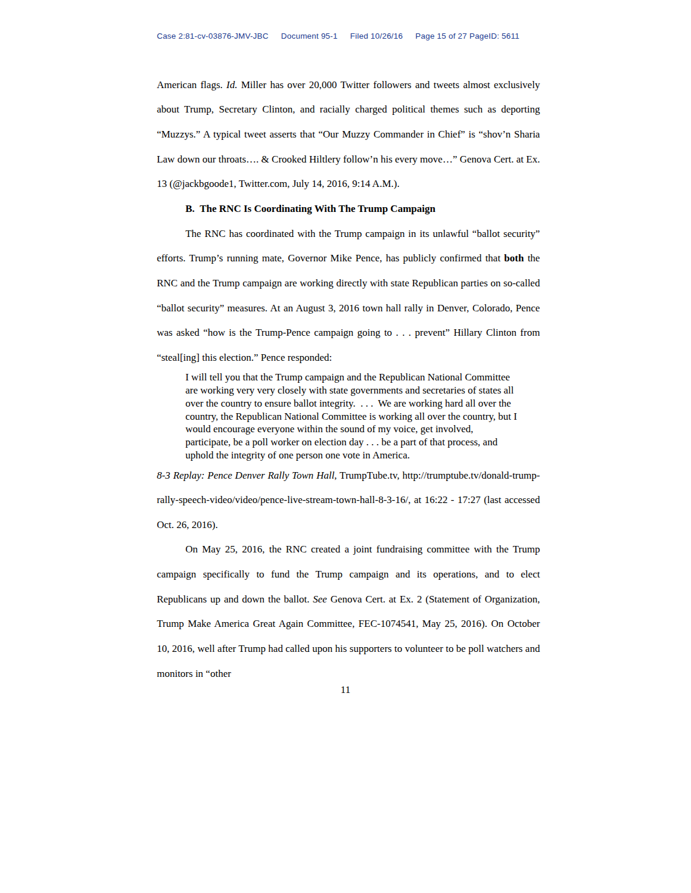Case 2:81-cv-03876-JMV-JBC Document 95-1 Filed 10/26/16 Page 15 of 27 PageID: 5611
American flags. Id. Miller has over 20,000 Twitter followers and tweets almost exclusively about Trump, Secretary Clinton, and racially charged political themes such as deporting “Muzzys.” A typical tweet asserts that “Our Muzzy Commander in Chief” is “shov’n Sharia Law down our throats…. & Crooked Hiltlery follow’n his every move…” Genova Cert. at Ex. 13 (@jackbgoode1, Twitter.com, July 14, 2016, 9:14 A.M.).
B. The RNC Is Coordinating With The Trump Campaign
The RNC has coordinated with the Trump campaign in its unlawful “ballot security” efforts. Trump’s running mate, Governor Mike Pence, has publicly confirmed that both the RNC and the Trump campaign are working directly with state Republican parties on so-called “ballot security” measures. At an August 3, 2016 town hall rally in Denver, Colorado, Pence was asked “how is the Trump-Pence campaign going to . . . prevent” Hillary Clinton from “steal[ing] this election.” Pence responded:
I will tell you that the Trump campaign and the Republican National Committee are working very very closely with state governments and secretaries of states all over the country to ensure ballot integrity. . . . We are working hard all over the country, the Republican National Committee is working all over the country, but I would encourage everyone within the sound of my voice, get involved, participate, be a poll worker on election day . . . be a part of that process, and uphold the integrity of one person one vote in America.
8-3 Replay: Pence Denver Rally Town Hall, TrumpTube.tv, http://trumptube.tv/donald-trump-rally-speech-video/video/pence-live-stream-town-hall-8-3-16/, at 16:22 - 17:27 (last accessed Oct. 26, 2016).
On May 25, 2016, the RNC created a joint fundraising committee with the Trump campaign specifically to fund the Trump campaign and its operations, and to elect Republicans up and down the ballot. See Genova Cert. at Ex. 2 (Statement of Organization, Trump Make America Great Again Committee, FEC-1074541, May 25, 2016). On October 10, 2016, well after Trump had called upon his supporters to volunteer to be poll watchers and monitors in “other
11